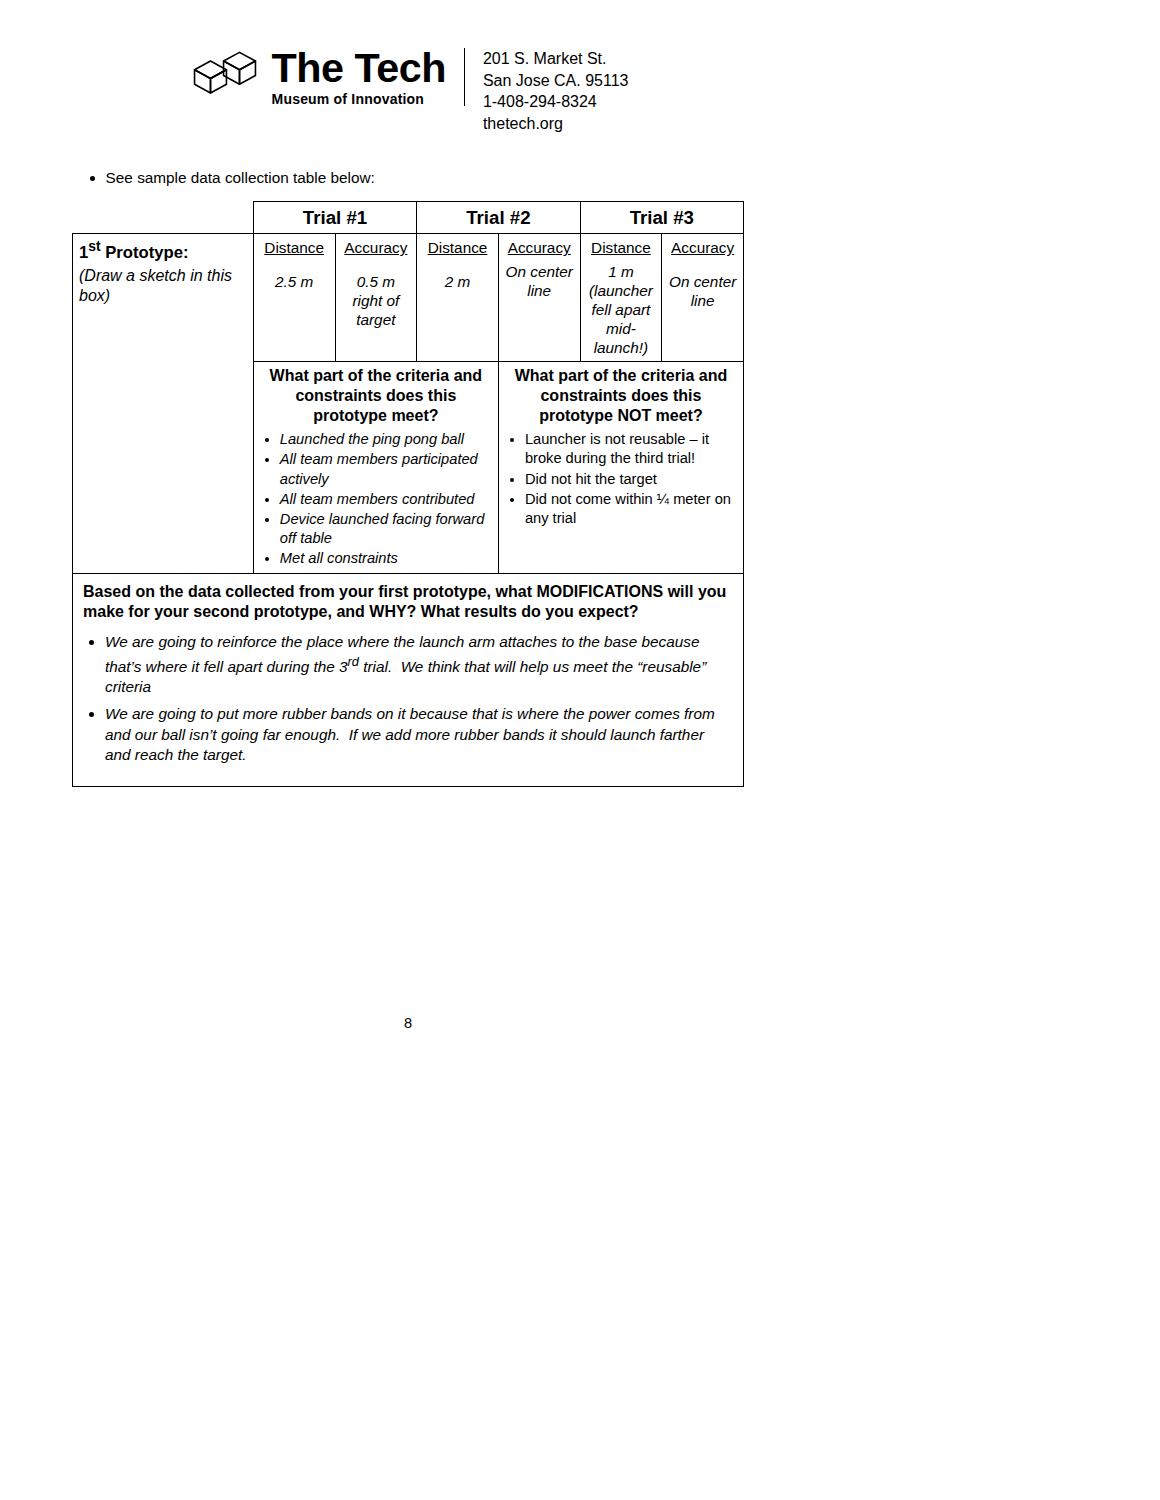The Tech Museum of Innovation
201 S. Market St.
San Jose CA. 95113
1-408-294-8324
thetech.org
See sample data collection table below:
| | Trial #1 | Trial #2 | Trial #3 |
| 1 st Prototype: (Draw a sketch in this box) | Distance 2.5 m | Accuracy 0.5 m right of target | Distance 2 m | Accuracy On center line | Distance 1 m (launcher fell apart mid-launch!) | Accuracy On center line |
| What part of the criteria and constraints does this prototype meet? Launched the ping pong ball All team members participated actively All team members contributed Device launched facing forward off table Met all constraints | What part of the criteria and constraints does this prototype NOT meet? Launcher is not reusable – it broke during the third trial! Did not hit the target Did not come within ¼ meter on any trial |
| Based on the data collected from your first prototype, what MODIFICATIONS will you make for your second prototype, and WHY? What results do you expect? We are going to reinforce the place where the launch arm attaches to the base because that’s where it fell apart during the 3 rd trial. We think that will help us meet the “reusable” criteria We are going to put more rubber bands on it because that is where the power comes from and our ball isn’t going far enough. If we add more rubber bands it should launch farther and reach the target. |
8